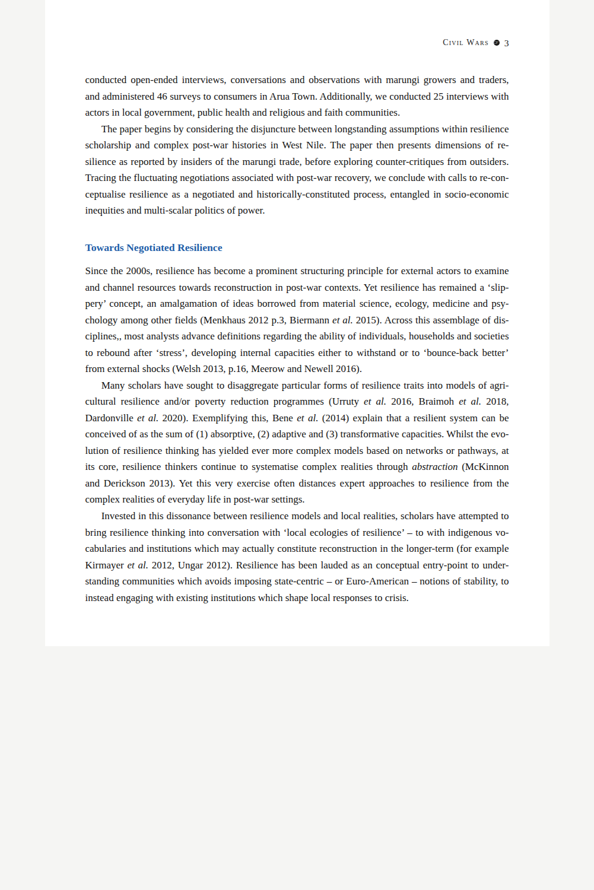Civil Wars ☞ 3
conducted open-ended interviews, conversations and observations with marungi growers and traders, and administered 46 surveys to consumers in Arua Town. Additionally, we conducted 25 interviews with actors in local government, public health and religious and faith communities.
The paper begins by considering the disjuncture between longstanding assumptions within resilience scholarship and complex post-war histories in West Nile. The paper then presents dimensions of resilience as reported by insiders of the marungi trade, before exploring counter-critiques from outsiders. Tracing the fluctuating negotiations associated with post-war recovery, we conclude with calls to re-conceptualise resilience as a negotiated and historically-constituted process, entangled in socio-economic inequities and multi-scalar politics of power.
Towards Negotiated Resilience
Since the 2000s, resilience has become a prominent structuring principle for external actors to examine and channel resources towards reconstruction in post-war contexts. Yet resilience has remained a ‘slippery’ concept, an amalgamation of ideas borrowed from material science, ecology, medicine and psychology among other fields (Menkhaus 2012 p.3, Biermann et al. 2015). Across this assemblage of disciplines,, most analysts advance definitions regarding the ability of individuals, households and societies to rebound after ‘stress’, developing internal capacities either to withstand or to ‘bounce-back better’ from external shocks (Welsh 2013, p.16, Meerow and Newell 2016).
Many scholars have sought to disaggregate particular forms of resilience traits into models of agricultural resilience and/or poverty reduction programmes (Urruty et al. 2016, Braimoh et al. 2018, Dardonville et al. 2020). Exemplifying this, Bene et al. (2014) explain that a resilient system can be conceived of as the sum of (1) absorptive, (2) adaptive and (3) transformative capacities. Whilst the evolution of resilience thinking has yielded ever more complex models based on networks or pathways, at its core, resilience thinkers continue to systematise complex realities through abstraction (McKinnon and Derickson 2013). Yet this very exercise often distances expert approaches to resilience from the complex realities of everyday life in post-war settings.
Invested in this dissonance between resilience models and local realities, scholars have attempted to bring resilience thinking into conversation with ‘local ecologies of resilience’ – to with indigenous vocabularies and institutions which may actually constitute reconstruction in the longer-term (for example Kirmayer et al. 2012, Ungar 2012). Resilience has been lauded as an conceptual entry-point to understanding communities which avoids imposing state-centric – or Euro-American – notions of stability, to instead engaging with existing institutions which shape local responses to crisis.